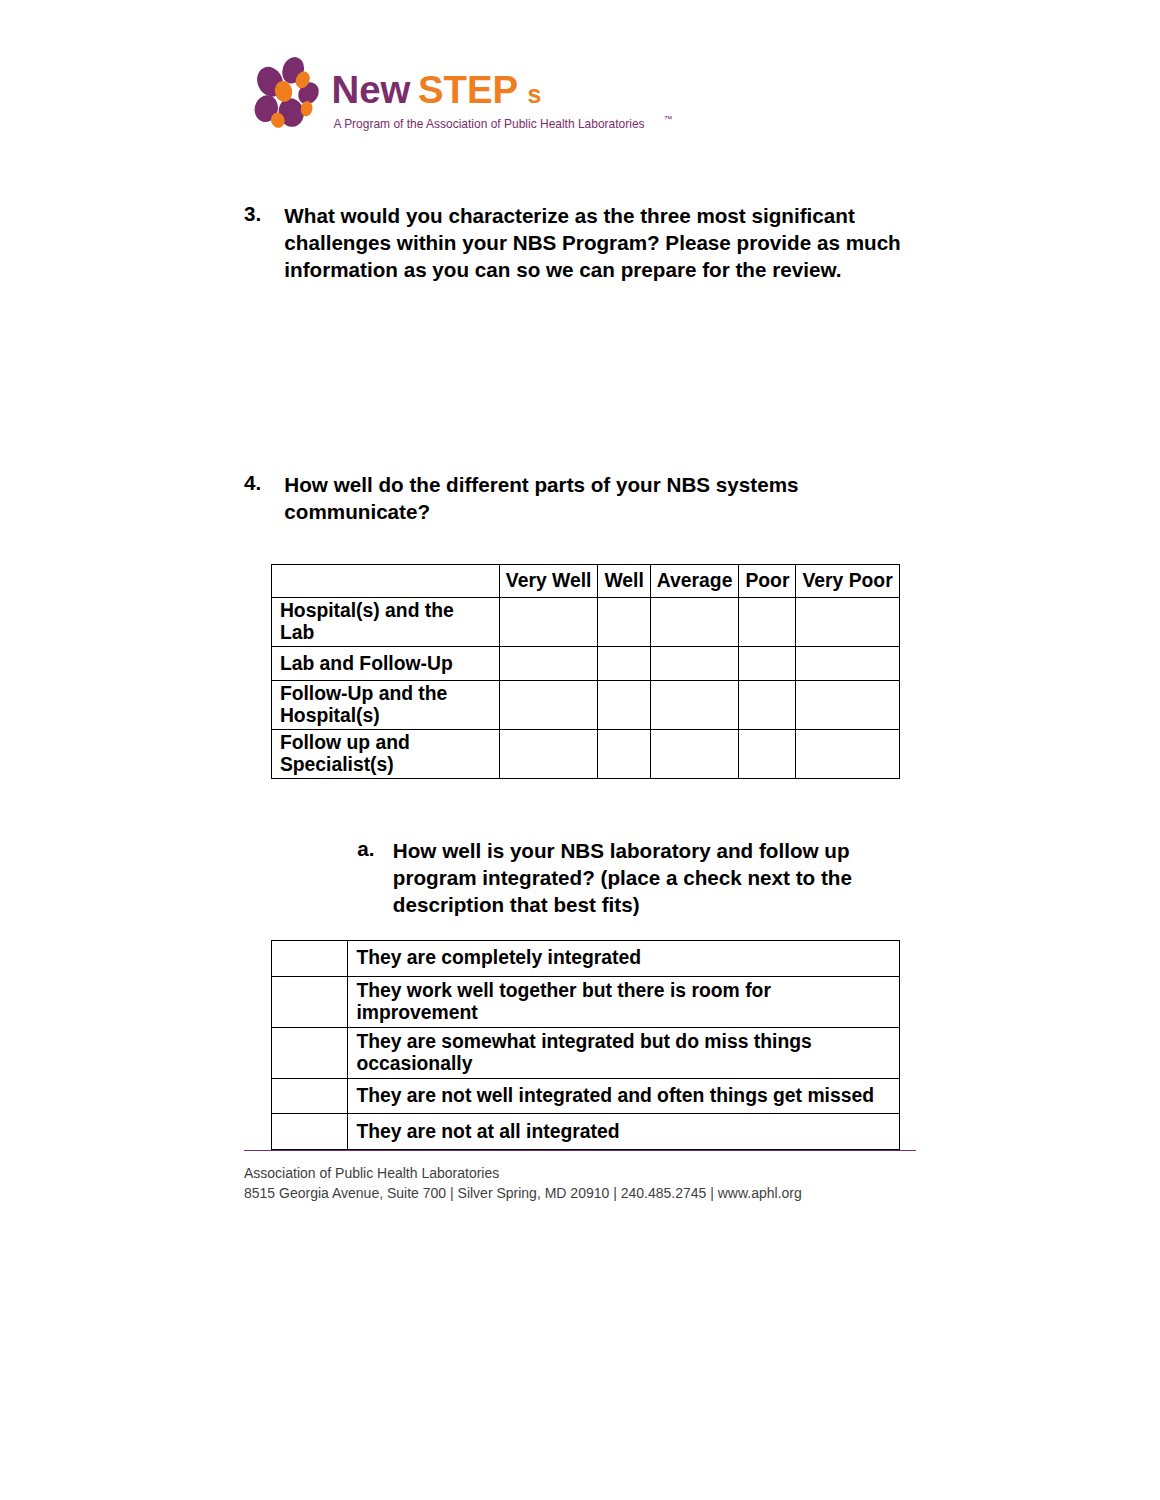New STEP s A Program of the Association of Public Health Laboratories ™
3.
What would you characterize as the three most significant challenges within your NBS Program? Please provide as much information as you can so we can prepare for the review.
4.
How well do the different parts of your NBS systems communicate?
| | Very Well | Well | Average | Poor | Very Poor |
| --- | --- | --- | --- | --- | --- |
| Hospital(s) and the Lab | | | | | |
| Lab and Follow-Up | | | | | |
| Follow-Up and the Hospital(s) | | | | | |
| Follow up and Specialist(s) | | | | | |
a.
How well is your NBS laboratory and follow up program integrated? (place a check next to the description that best fits)
| | They are completely integrated |
| | They work well together but there is room for improvement |
| | They are somewhat integrated but do miss things occasionally |
| | They are not well integrated and often things get missed |
| | They are not at all integrated |
Association of Public Health Laboratories
8515 Georgia Avenue, Suite 700 | Silver Spring, MD 20910 | 240.485.2745 | www.aphl.org